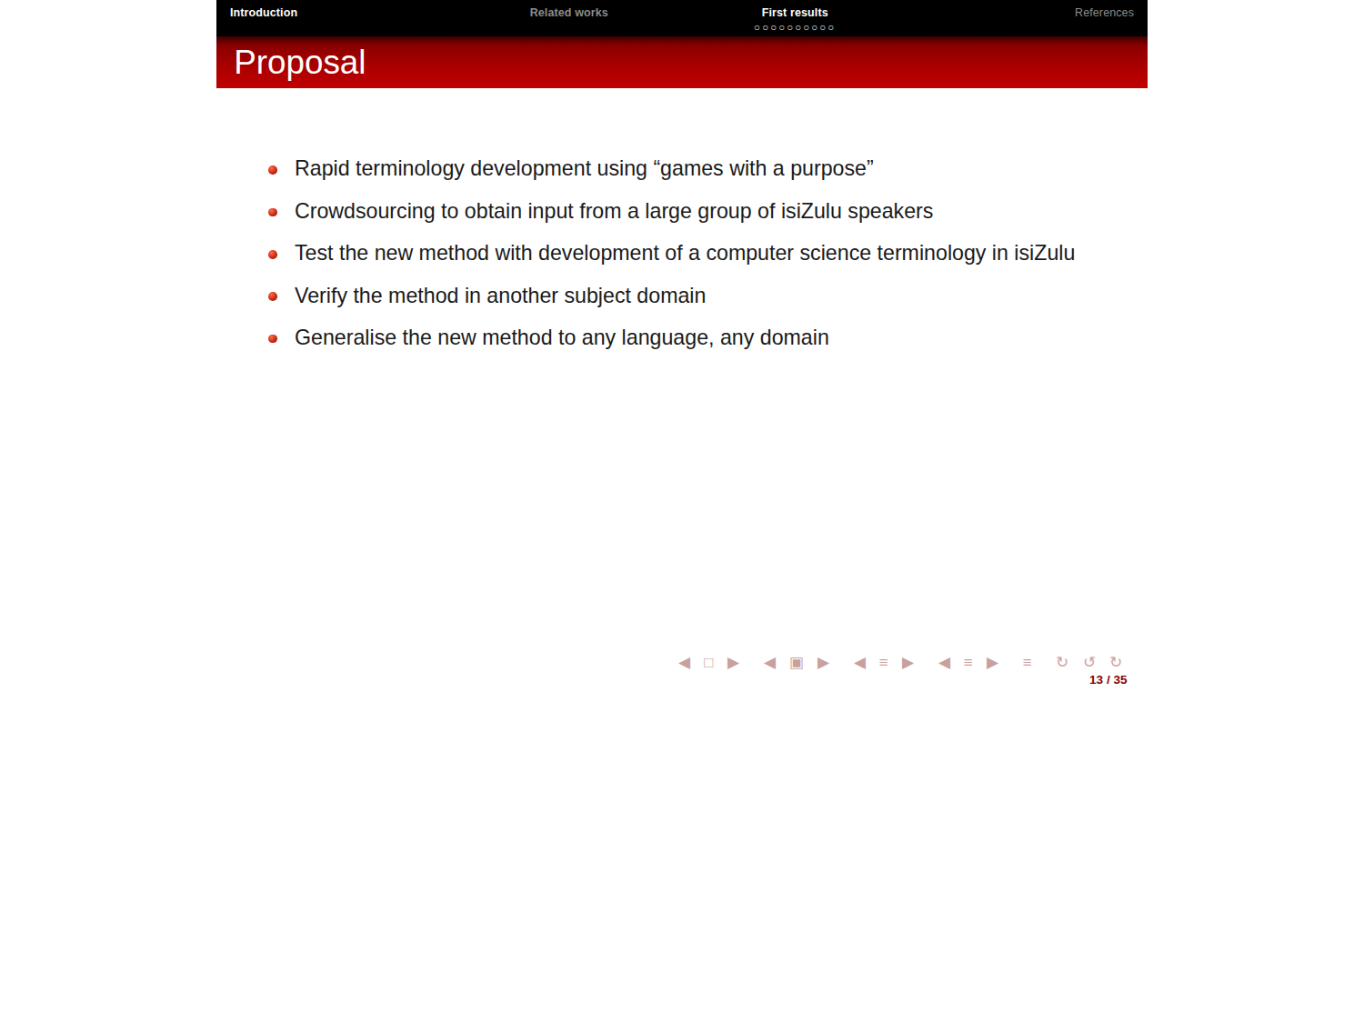Introduction Related works First results ○○○○○○○○○○ References
Proposal
Rapid terminology development using “games with a purpose”
Crowdsourcing to obtain input from a large group of isiZulu speakers
Test the new method with development of a computer science terminology in isiZulu
Verify the method in another subject domain
Generalise the new method to any language, any domain
◀ □ ▶ ◀ ▣ ▶ ◀ ≡ ▶ ◀ ≡ ▶ ≡ ↻ ↺ ↻
13 / 35